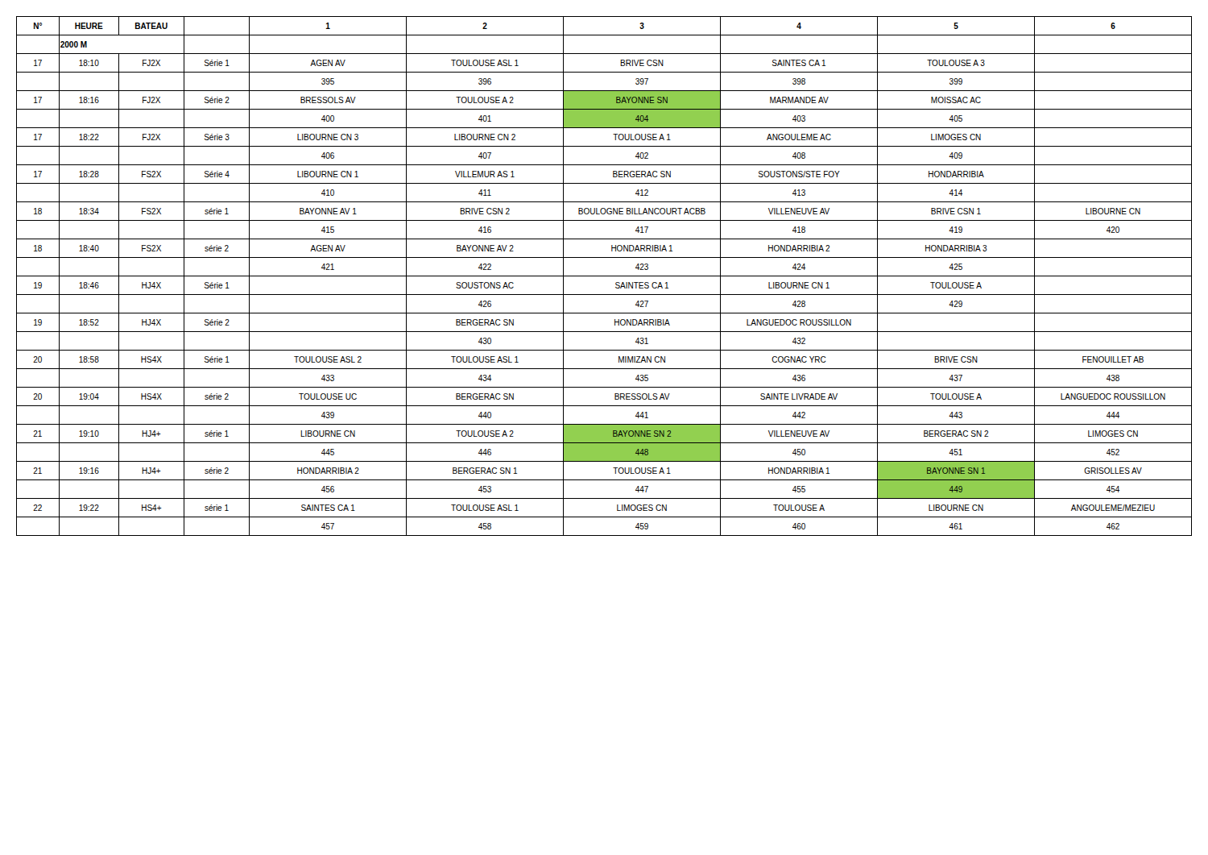| N° | HEURE | BATEAU | | 1 | 2 | 3 | 4 | 5 | 6 |
| --- | --- | --- | --- | --- | --- | --- | --- | --- | --- |
| | 2000 M | | | | | | | |
| 17 | 18:10 | FJ2X | Série 1 | AGEN AV | TOULOUSE ASL 1 | BRIVE CSN | SAINTES CA 1 | TOULOUSE A 3 | |
| | | | | 395 | 396 | 397 | 398 | 399 | |
| 17 | 18:16 | FJ2X | Série 2 | BRESSOLS AV | TOULOUSE A 2 | BAYONNE SN | MARMANDE AV | MOISSAC AC | |
| | | | | 400 | 401 | 404 | 403 | 405 | |
| 17 | 18:22 | FJ2X | Série 3 | LIBOURNE CN 3 | LIBOURNE CN 2 | TOULOUSE A 1 | ANGOULEME AC | LIMOGES CN | |
| | | | | 406 | 407 | 402 | 408 | 409 | |
| 17 | 18:28 | FS2X | Série 4 | LIBOURNE CN 1 | VILLEMUR AS 1 | BERGERAC SN | SOUSTONS/STE FOY | HONDARRIBIA | |
| | | | | 410 | 411 | 412 | 413 | 414 | |
| 18 | 18:34 | FS2X | série 1 | BAYONNE AV 1 | BRIVE CSN 2 | BOULOGNE BILLANCOURT ACBB | VILLENEUVE AV | BRIVE CSN 1 | LIBOURNE CN |
| | | | | 415 | 416 | 417 | 418 | 419 | 420 |
| 18 | 18:40 | FS2X | série 2 | AGEN AV | BAYONNE AV 2 | HONDARRIBIA 1 | HONDARRIBIA 2 | HONDARRIBIA 3 | |
| | | | | 421 | 422 | 423 | 424 | 425 | |
| 19 | 18:46 | HJ4X | Série 1 | | SOUSTONS AC | SAINTES CA 1 | LIBOURNE CN 1 | TOULOUSE A | |
| | | | | | 426 | 427 | 428 | 429 | |
| 19 | 18:52 | HJ4X | Série 2 | | BERGERAC SN | HONDARRIBIA | LANGUEDOC ROUSSILLON | | |
| | | | | | 430 | 431 | 432 | | |
| 20 | 18:58 | HS4X | Série 1 | TOULOUSE ASL 2 | TOULOUSE ASL 1 | MIMIZAN CN | COGNAC YRC | BRIVE CSN | FENOUILLET AB |
| | | | | 433 | 434 | 435 | 436 | 437 | 438 |
| 20 | 19:04 | HS4X | série 2 | TOULOUSE UC | BERGERAC SN | BRESSOLS AV | SAINTE LIVRADE AV | TOULOUSE A | LANGUEDOC ROUSSILLON |
| | | | | 439 | 440 | 441 | 442 | 443 | 444 |
| 21 | 19:10 | HJ4+ | série 1 | LIBOURNE CN | TOULOUSE A 2 | BAYONNE SN 2 | VILLENEUVE AV | BERGERAC SN 2 | LIMOGES CN |
| | | | | 445 | 446 | 448 | 450 | 451 | 452 |
| 21 | 19:16 | HJ4+ | série 2 | HONDARRIBIA 2 | BERGERAC SN 1 | TOULOUSE A 1 | HONDARRIBIA 1 | BAYONNE SN 1 | GRISOLLES AV |
| | | | | 456 | 453 | 447 | 455 | 449 | 454 |
| 22 | 19:22 | HS4+ | série 1 | SAINTES CA 1 | TOULOUSE ASL 1 | LIMOGES CN | TOULOUSE A | LIBOURNE CN | ANGOULEME/MEZIEU |
| | | | | 457 | 458 | 459 | 460 | 461 | 462 |